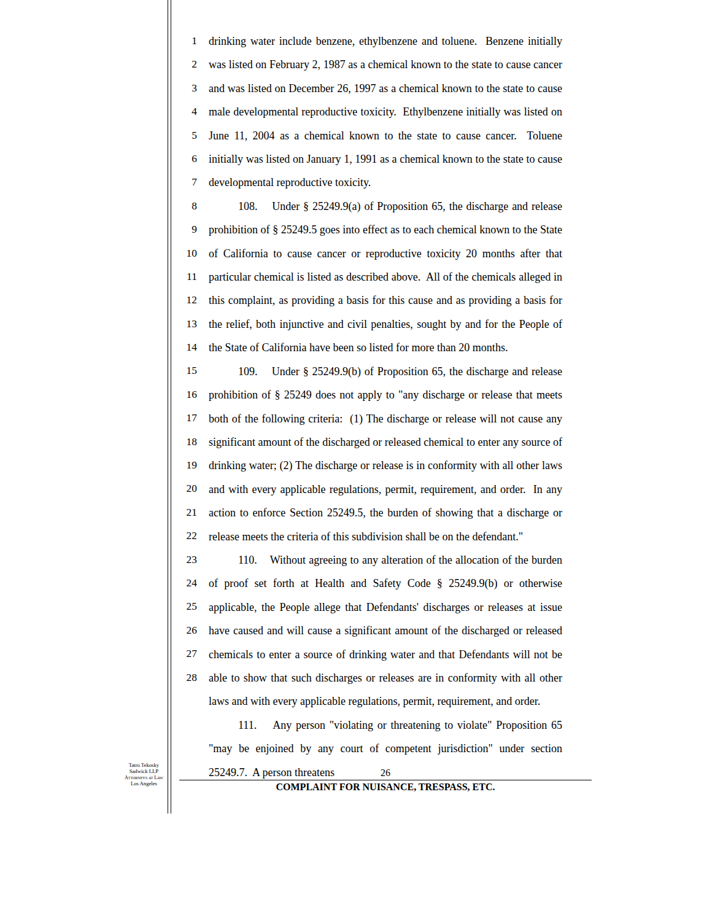1
2
3
4
5
6
7
8
9
10
11
12
13
14
15
16
17
18
19
20
21
22
23
24
25
26
27
28
drinking water include benzene, ethylbenzene and toluene. Benzene initially was listed on February 2, 1987 as a chemical known to the state to cause cancer and was listed on December 26, 1997 as a chemical known to the state to cause male developmental reproductive toxicity. Ethylbenzene initially was listed on June 11, 2004 as a chemical known to the state to cause cancer. Toluene initially was listed on January 1, 1991 as a chemical known to the state to cause developmental reproductive toxicity.
108. Under § 25249.9(a) of Proposition 65, the discharge and release prohibition of § 25249.5 goes into effect as to each chemical known to the State of California to cause cancer or reproductive toxicity 20 months after that particular chemical is listed as described above. All of the chemicals alleged in this complaint, as providing a basis for this cause and as providing a basis for the relief, both injunctive and civil penalties, sought by and for the People of the State of California have been so listed for more than 20 months.
109. Under § 25249.9(b) of Proposition 65, the discharge and release prohibition of § 25249 does not apply to "any discharge or release that meets both of the following criteria: (1) The discharge or release will not cause any significant amount of the discharged or released chemical to enter any source of drinking water; (2) The discharge or release is in conformity with all other laws and with every applicable regulations, permit, requirement, and order. In any action to enforce Section 25249.5, the burden of showing that a discharge or release meets the criteria of this subdivision shall be on the defendant."
110. Without agreeing to any alteration of the allocation of the burden of proof set forth at Health and Safety Code § 25249.9(b) or otherwise applicable, the People allege that Defendants' discharges or releases at issue have caused and will cause a significant amount of the discharged or released chemicals to enter a source of drinking water and that Defendants will not be able to show that such discharges or releases are in conformity with all other laws and with every applicable regulations, permit, requirement, and order.
111. Any person "violating or threatening to violate" Proposition 65 "may be enjoined by any court of competent jurisdiction" under section 25249.7. A person threatens
Tatro Tekosky
Sadwick LLP
Attorneys at Law
Los Angeles
26
COMPLAINT FOR NUISANCE, TRESPASS, ETC.